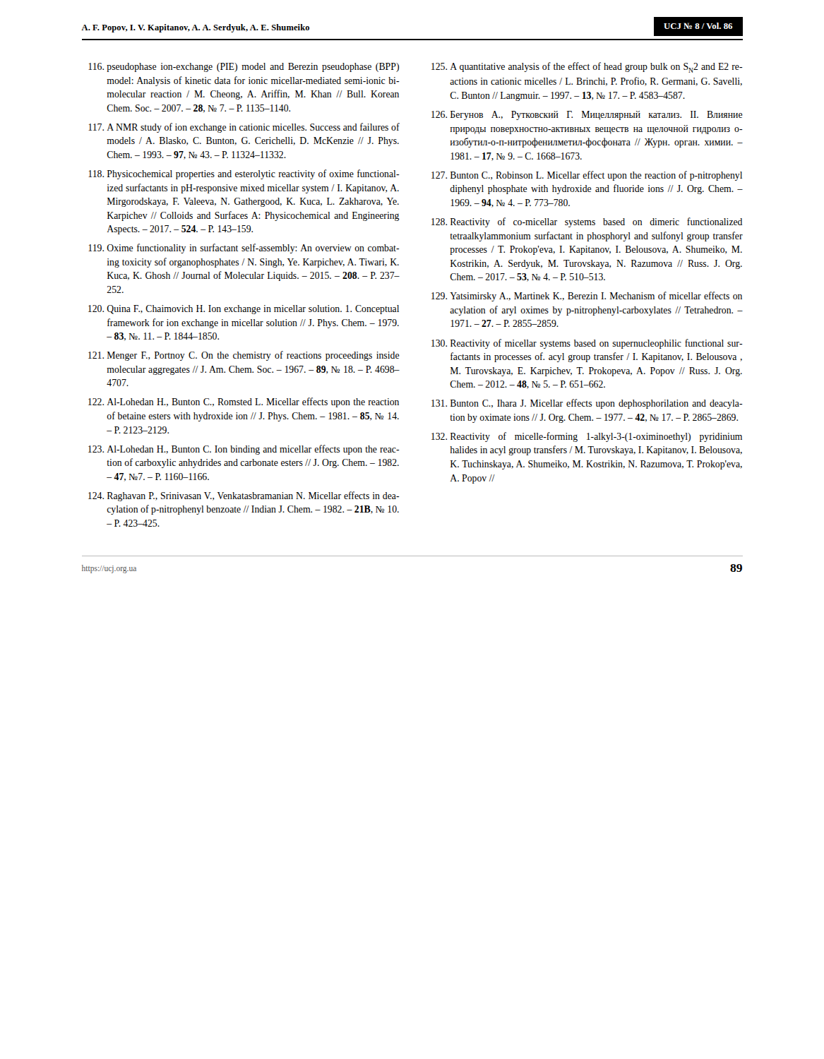A. F. Popov, I. V. Kapitanov, A. A. Serdyuk, A. E. Shumeiko
UCJ № 8 / Vol. 86
pseudophase ion-exchange (PIE) model and Berezin pseudophase (BPP) model: Analysis of kinetic data for ionic micellar-mediated semi-ionic bimolecular reaction / M. Cheong, A. Ariffin, M. Khan // Bull. Korean Chem. Soc. – 2007. – 28, № 7. – P. 1135–1140.
A NMR study of ion exchange in cationic micelles. Success and failures of models / A. Blasko, C. Bunton, G. Cerichelli, D. McKenzie // J. Phys. Chem. – 1993. – 97, № 43. – P. 11324–11332.
Physicochemical properties and esterolytic reactivity of oxime functionalized surfactants in pH-responsive mixed micellar system / I. Kapitanov, A. Mirgorodskaya, F. Valeeva, N. Gathergood, K. Kuca, L. Zakharova, Ye. Karpichev // Colloids and Surfaces A: Physicochemical and Engineering Aspects. – 2017. – 524. – P. 143–159.
Oxime functionality in surfactant self-assembly: An overview on combating toxicity sof organophosphates / N. Singh, Ye. Karpichev, A. Tiwari, K. Kuca, K. Ghosh // Journal of Molecular Liquids. – 2015. – 208. – P. 237–252.
Quina F., Chaimovich H. Ion exchange in micellar solution. 1. Conceptual framework for ion exchange in micellar solution // J. Phys. Chem. – 1979. – 83, №. 11. – P. 1844–1850.
Menger F., Portnoy C. On the chemistry of reactions proceedings inside molecular aggregates // J. Am. Chem. Soc. – 1967. – 89, № 18. – P. 4698–4707.
Al-Lohedan H., Bunton C., Romsted L. Micellar effects upon the reaction of betaine esters with hydroxide ion // J. Phys. Chem. – 1981. – 85, № 14. – P. 2123–2129.
Al-Lohedan H., Bunton C. Ion binding and micellar effects upon the reaction of carboxylic anhydrides and carbonate esters // J. Org. Chem. – 1982. – 47, №7. – P. 1160–1166.
Raghavan P., Srinivasan V., Venkatasbramanian N. Micellar effects in deacylation of p-nitrophenyl benzoate // Indian J. Chem. – 1982. – 21B, № 10. – P. 423–425.
A quantitative analysis of the effect of head group bulk on SN2 and E2 reactions in cationic micelles / L. Brinchi, P. Profio, R. Germani, G. Savelli, C. Bunton // Langmuir. – 1997. – 13, № 17. – P. 4583–4587.
Бегунов А., Рутковский Г. Мицеллярный катализ. II. Влияние природы поверхностно-активных веществ на щелочной гидролиз о-изобутил-о-п-нитрофенилметил-фосфоната // Журн. орган. химии. –1981. – 17, № 9. – C. 1668–1673.
Bunton C., Robinson L. Micellar effect upon the reaction of p-nitrophenyl diphenyl phosphate with hydroxide and fluoride ions // J. Org. Chem. – 1969. – 94, № 4. – P. 773–780.
Reactivity of co-micellar systems based on dimeric functionalized tetraalkylammonium surfactant in phosphoryl and sulfonyl group transfer processes / T. Prokop'eva, I. Kapitanov, I. Belousova, A. Shumeiko, M. Kostrikin, A. Serdyuk, M. Turovskaya, N. Razumova // Russ. J. Org. Chem. – 2017. – 53, № 4. – P. 510–513.
Yatsimirsky A., Martinek K., Berezin I. Mechanism of micellar effects on acylation of aryl oximes by p-nitrophenyl-carboxylates // Tetrahedron. – 1971. – 27. – P. 2855–2859.
Reactivity of micellar systems based on supernucleophilic functional surfactants in processes of. acyl group transfer / I. Kapitanov, I. Belousova , M. Turovskaya, E. Karpichev, T. Prokopeva, A. Popov // Russ. J. Org. Chem. – 2012. – 48, № 5. – P. 651–662.
Bunton C., Ihara J. Micellar effects upon dephosphorilation and deacylation by oximate ions // J. Org. Chem. – 1977. – 42, № 17. – P. 2865–2869.
Reactivity of micelle-forming 1-alkyl-3-(1-oximinoethyl) pyridinium halides in acyl group transfers / M. Turovskaya, I. Kapitanov, I. Belousova, K. Tuchinskaya, A. Shumeiko, M. Kostrikin, N. Razumova, T. Prokop'eva, A. Popov //
https://ucj.org.ua
89